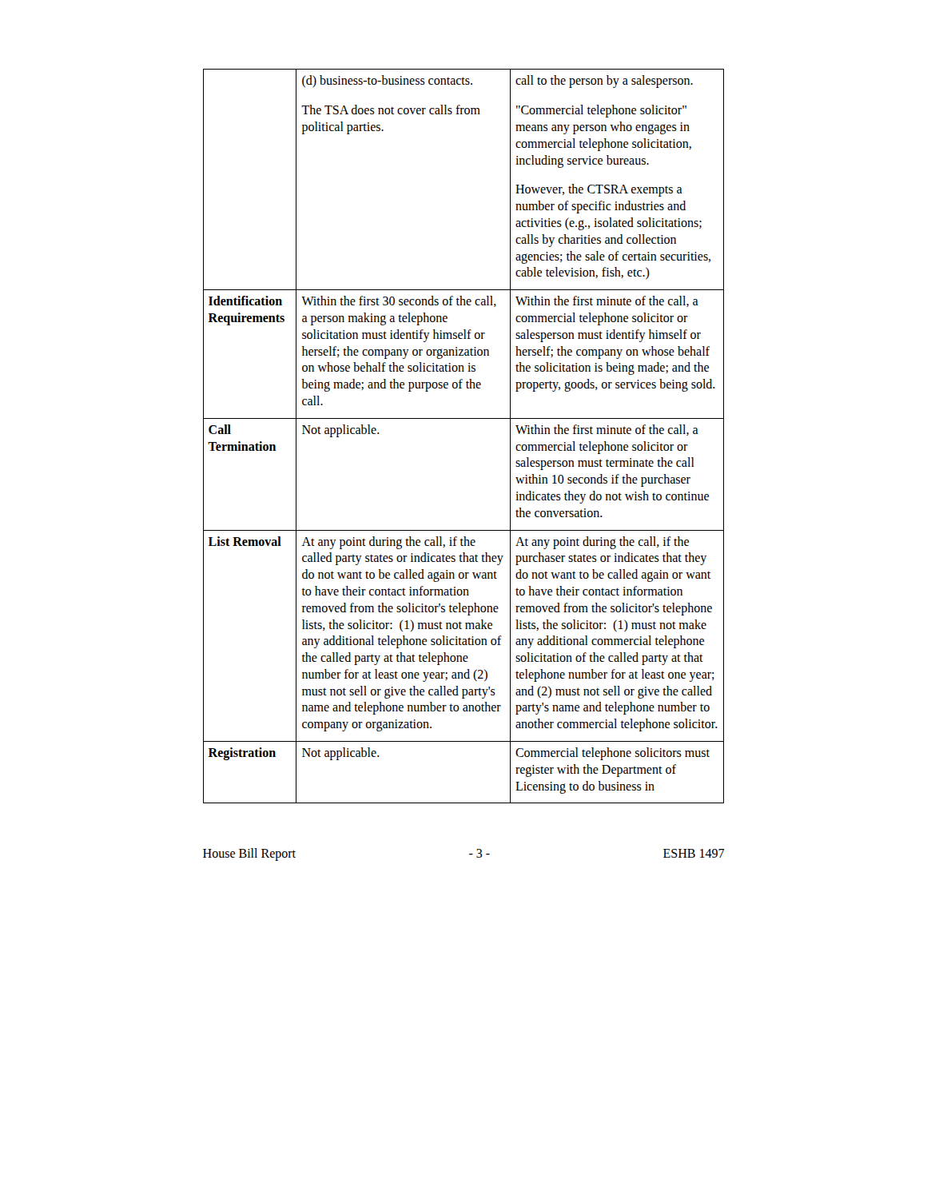| | (d) business-to-business contacts. The TSA does not cover calls from political parties. | call to the person by a salesperson. "Commercial telephone solicitor" means any person who engages in commercial telephone solicitation, including service bureaus. However, the CTSRA exempts a number of specific industries and activities (e.g., isolated solicitations; calls by charities and collection agencies; the sale of certain securities, cable television, fish, etc.) |
| Identification Requirements | Within the first 30 seconds of the call, a person making a telephone solicitation must identify himself or herself; the company or organization on whose behalf the solicitation is being made; and the purpose of the call. | Within the first minute of the call, a commercial telephone solicitor or salesperson must identify himself or herself; the company on whose behalf the solicitation is being made; and the property, goods, or services being sold. |
| Call Termination | Not applicable. | Within the first minute of the call, a commercial telephone solicitor or salesperson must terminate the call within 10 seconds if the purchaser indicates they do not wish to continue the conversation. |
| List Removal | At any point during the call, if the called party states or indicates that they do not want to be called again or want to have their contact information removed from the solicitor's telephone lists, the solicitor: (1) must not make any additional telephone solicitation of the called party at that telephone number for at least one year; and (2) must not sell or give the called party's name and telephone number to another company or organization. | At any point during the call, if the purchaser states or indicates that they do not want to be called again or want to have their contact information removed from the solicitor's telephone lists, the solicitor: (1) must not make any additional commercial telephone solicitation of the called party at that telephone number for at least one year; and (2) must not sell or give the called party's name and telephone number to another commercial telephone solicitor. |
| Registration | Not applicable. | Commercial telephone solicitors must register with the Department of Licensing to do business in |
House Bill Report
- 3 -
ESHB 1497